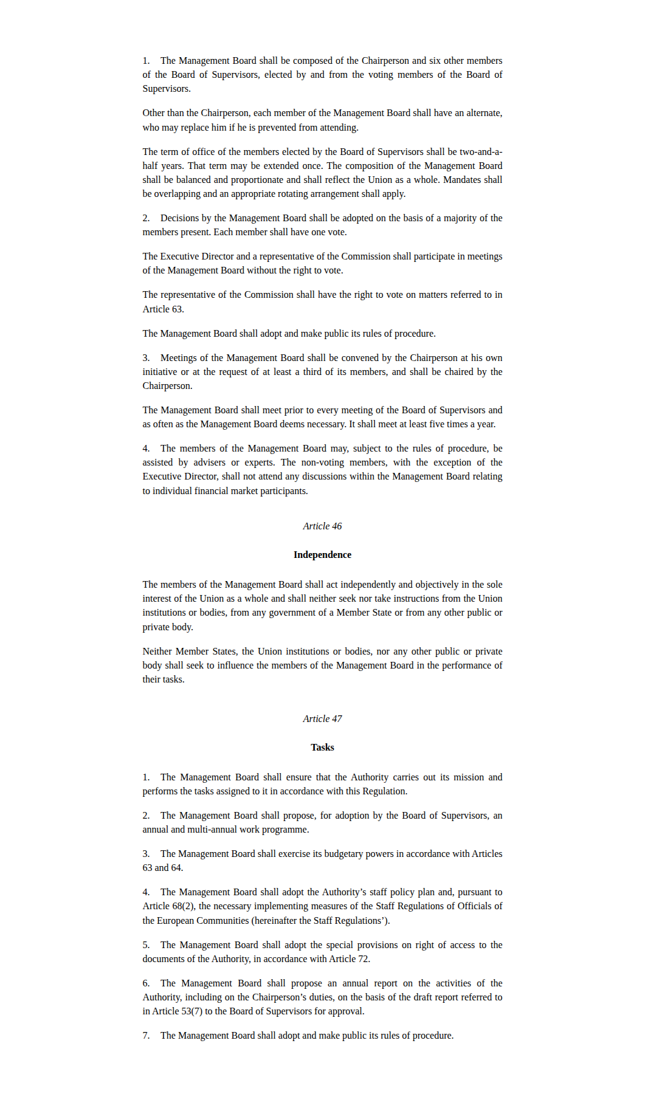1. The Management Board shall be composed of the Chairperson and six other members of the Board of Supervisors, elected by and from the voting members of the Board of Supervisors.
Other than the Chairperson, each member of the Management Board shall have an alternate, who may replace him if he is prevented from attending.
The term of office of the members elected by the Board of Supervisors shall be two-and-a-half years. That term may be extended once. The composition of the Management Board shall be balanced and proportionate and shall reflect the Union as a whole. Mandates shall be overlapping and an appropriate rotating arrangement shall apply.
2. Decisions by the Management Board shall be adopted on the basis of a majority of the members present. Each member shall have one vote.
The Executive Director and a representative of the Commission shall participate in meetings of the Management Board without the right to vote.
The representative of the Commission shall have the right to vote on matters referred to in Article 63.
The Management Board shall adopt and make public its rules of procedure.
3. Meetings of the Management Board shall be convened by the Chairperson at his own initiative or at the request of at least a third of its members, and shall be chaired by the Chairperson.
The Management Board shall meet prior to every meeting of the Board of Supervisors and as often as the Management Board deems necessary. It shall meet at least five times a year.
4. The members of the Management Board may, subject to the rules of procedure, be assisted by advisers or experts. The non-voting members, with the exception of the Executive Director, shall not attend any discussions within the Management Board relating to individual financial market participants.
Article 46
Independence
The members of the Management Board shall act independently and objectively in the sole interest of the Union as a whole and shall neither seek nor take instructions from the Union institutions or bodies, from any government of a Member State or from any other public or private body.
Neither Member States, the Union institutions or bodies, nor any other public or private body shall seek to influence the members of the Management Board in the performance of their tasks.
Article 47
Tasks
1. The Management Board shall ensure that the Authority carries out its mission and performs the tasks assigned to it in accordance with this Regulation.
2. The Management Board shall propose, for adoption by the Board of Supervisors, an annual and multi-annual work programme.
3. The Management Board shall exercise its budgetary powers in accordance with Articles 63 and 64.
4. The Management Board shall adopt the Authority’s staff policy plan and, pursuant to Article 68(2), the necessary implementing measures of the Staff Regulations of Officials of the European Communities (hereinafter the Staff Regulations’).
5. The Management Board shall adopt the special provisions on right of access to the documents of the Authority, in accordance with Article 72.
6. The Management Board shall propose an annual report on the activities of the Authority, including on the Chairperson’s duties, on the basis of the draft report referred to in Article 53(7) to the Board of Supervisors for approval.
7. The Management Board shall adopt and make public its rules of procedure.